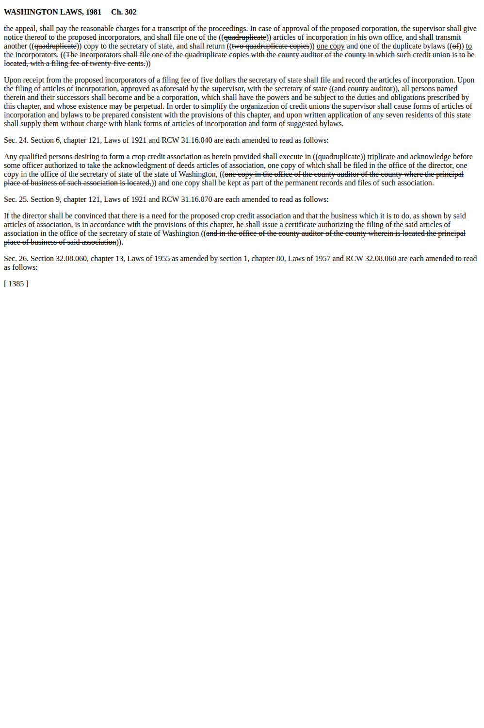WASHINGTON LAWS, 1981 Ch. 302
the appeal, shall pay the reasonable charges for a transcript of the proceedings. In case of approval of the proposed corporation, the supervisor shall give notice thereof to the proposed incorporators, and shall file one of the ((quadruplicate)) articles of incorporation in his own office, and shall transmit another ((quadruplicate)) copy to the secretary of state, and shall return ((two quadruplicate copies)) one copy and one of the duplicate bylaws ((of)) to the incorporators. ((The incorporators shall file one of the quadruplicate copies with the county auditor of the county in which such credit union is to be located, with a filing fee of twenty-five cents.))
Upon receipt from the proposed incorporators of a filing fee of five dollars the secretary of state shall file and record the articles of incorporation. Upon the filing of articles of incorporation, approved as aforesaid by the supervisor, with the secretary of state ((and county auditor)), all persons named therein and their successors shall become and be a corporation, which shall have the powers and be subject to the duties and obligations prescribed by this chapter, and whose existence may be perpetual. In order to simplify the organization of credit unions the supervisor shall cause forms of articles of incorporation and bylaws to be prepared consistent with the provisions of this chapter, and upon written application of any seven residents of this state shall supply them without charge with blank forms of articles of incorporation and form of suggested bylaws.
Sec. 24. Section 6, chapter 121, Laws of 1921 and RCW 31.16.040 are each amended to read as follows:
Any qualified persons desiring to form a crop credit association as herein provided shall execute in ((quadruplicate)) triplicate and acknowledge before some officer authorized to take the acknowledgment of deeds articles of association, one copy of which shall be filed in the office of the director, one copy in the office of the secretary of state of the state of Washington, ((one copy in the office of the county auditor of the county where the principal place of business of such association is located,)) and one copy shall be kept as part of the permanent records and files of such association.
Sec. 25. Section 9, chapter 121, Laws of 1921 and RCW 31.16.070 are each amended to read as follows:
If the director shall be convinced that there is a need for the proposed crop credit association and that the business which it is to do, as shown by said articles of association, is in accordance with the provisions of this chapter, he shall issue a certificate authorizing the filing of the said articles of association in the office of the secretary of state of Washington ((and in the office of the county auditor of the county wherein is located the principal place of business of said association)).
Sec. 26. Section 32.08.060, chapter 13, Laws of 1955 as amended by section 1, chapter 80, Laws of 1957 and RCW 32.08.060 are each amended to read as follows:
[ 1385 ]